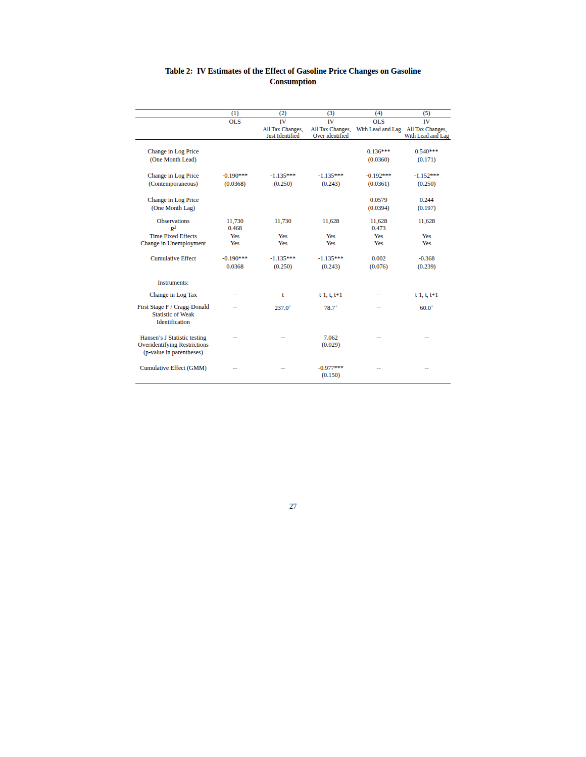Table 2: IV Estimates of the Effect of Gasoline Price Changes on Gasoline Consumption
| | (1) | (2) | (3) | (4) | (5) |
| | OLS | IV | IV | OLS | IV |
| | | All Tax Changes, Just Identified | All Tax Changes, Over-identified | With Lead and Lag | All Tax Changes, With Lead and Lag |
| Change in Log Price | | | | 0.136*** | 0.540*** |
| (One Month Lead) | | | | (0.0360) | (0.171) |
| Change in Log Price | -0.190*** | -1.135*** | -1.135*** | -0.192*** | -1.152*** |
| (Contemporaneous) | (0.0368) | (0.250) | (0.243) | (0.0361) | (0.250) |
| Change in Log Price | | | | 0.0579 | 0.244 |
| (One Month Lag) | | | | (0.0394) | (0.197) |
| Observations | 11,730 | 11,730 | 11,628 | 11,628 | 11,628 |
| R 2 | 0.468 | | | 0.473 | |
| Time Fixed Effects | Yes | Yes | Yes | Yes | Yes |
| Change in Unemployment | Yes | Yes | Yes | Yes | Yes |
| Cumulative Effect | -0.190*** | -1.135*** | -1.135*** | 0.002 | -0.368 |
| | 0.0368 | (0.250) | (0.243) | (0.076) | (0.239) |
| Instruments: | | | | | |
| Change in Log Tax | -- | t | t-1, t, t+1 | -- | t-1, t, t+1 |
| First Stage F / Cragg-Donald Statistic of Weak Identification | -- | 237.0 + | 78.7 + | -- | 60.0 + |
| Hansen’s J Statistic testing Overidentifying Restrictions (p-value in parentheses) | -- | -- | 7.062 (0.029) | -- | -- |
| Cumulative Effect (GMM) | -- | -- | -0.977*** (0.150) | -- | -- |
27